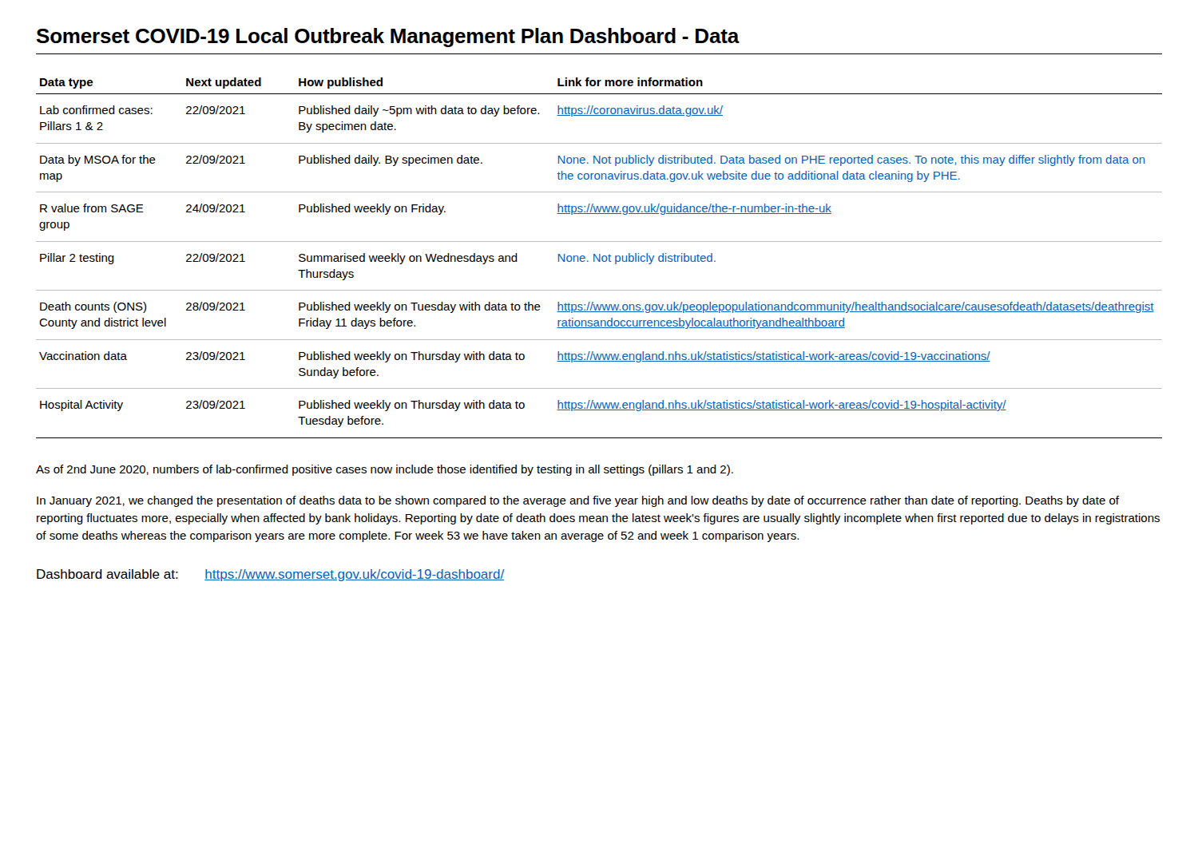Somerset COVID-19 Local Outbreak Management Plan Dashboard - Data
| Data type | Next updated | How published | Link for more information |
| --- | --- | --- | --- |
| Lab confirmed cases: Pillars 1 & 2 | 22/09/2021 | Published daily ~5pm with data to day before. By specimen date. | https://coronavirus.data.gov.uk/ |
| Data by MSOA for the map | 22/09/2021 | Published daily. By specimen date. | None. Not publicly distributed. Data based on PHE reported cases. To note, this may differ slightly from data on the coronavirus.data.gov.uk website due to additional data cleaning by PHE. |
| R value from SAGE group | 24/09/2021 | Published weekly on Friday. | https://www.gov.uk/guidance/the-r-number-in-the-uk |
| Pillar 2 testing | 22/09/2021 | Summarised weekly on Wednesdays and Thursdays | None. Not publicly distributed. |
| Death counts (ONS) County and district level | 28/09/2021 | Published weekly on Tuesday with data to the Friday 11 days before. | https://www.ons.gov.uk/peoplepopulationandcommunity/healthandsocialcare/causesofdeath/datasets/deathregistrationsandoccurrencesbylocalauthorityandhealthboard |
| Vaccination data | 23/09/2021 | Published weekly on Thursday with data to Sunday before. | https://www.england.nhs.uk/statistics/statistical-work-areas/covid-19-vaccinations/ |
| Hospital Activity | 23/09/2021 | Published weekly on Thursday with data to Tuesday before. | https://www.england.nhs.uk/statistics/statistical-work-areas/covid-19-hospital-activity/ |
As of 2nd June 2020, numbers of lab-confirmed positive cases now include those identified by testing in all settings (pillars 1 and 2).
In January 2021, we changed the presentation of deaths data to be shown compared to the average and five year high and low deaths by date of occurrence rather than date of reporting. Deaths by date of reporting fluctuates more, especially when affected by bank holidays. Reporting by date of death does mean the latest week's figures are usually slightly incomplete when first reported due to delays in registrations of some deaths whereas the comparison years are more complete. For week 53 we have taken an average of 52 and week 1 comparison years.
Dashboard available at: https://www.somerset.gov.uk/covid-19-dashboard/